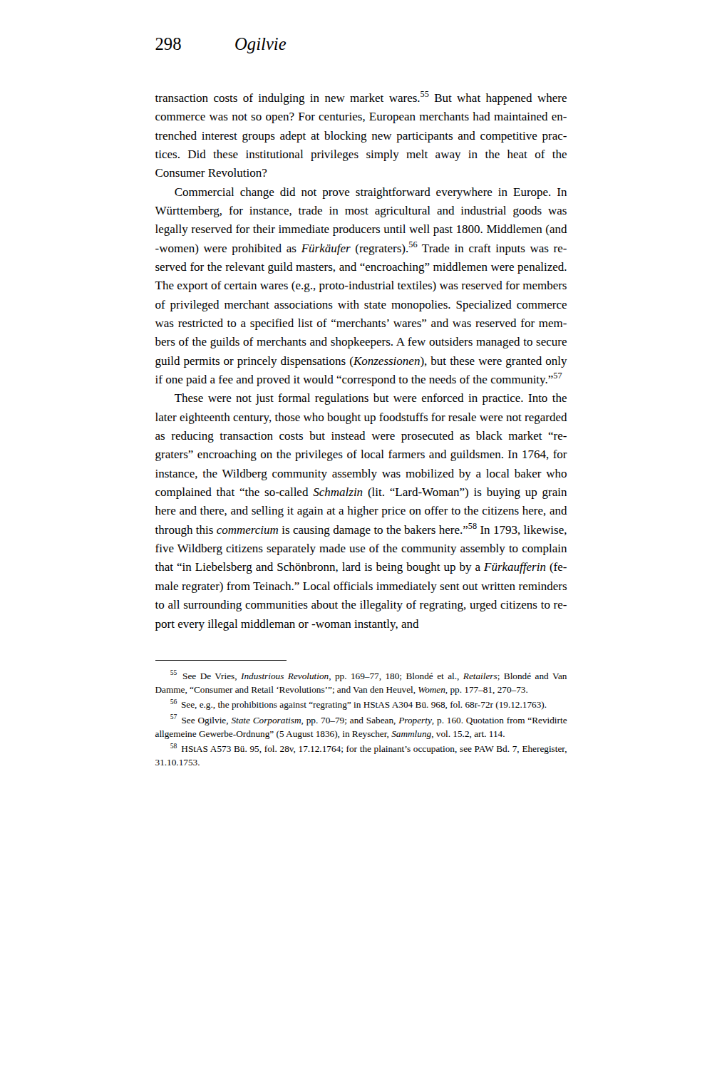298 Ogilvie
transaction costs of indulging in new market wares.55 But what happened where commerce was not so open? For centuries, European merchants had maintained entrenched interest groups adept at blocking new participants and competitive practices. Did these institutional privileges simply melt away in the heat of the Consumer Revolution?
Commercial change did not prove straightforward everywhere in Europe. In Württemberg, for instance, trade in most agricultural and industrial goods was legally reserved for their immediate producers until well past 1800. Middlemen (and -women) were prohibited as Fürkäufer (regraters).56 Trade in craft inputs was reserved for the relevant guild masters, and “encroaching” middlemen were penalized. The export of certain wares (e.g., proto-industrial textiles) was reserved for members of privileged merchant associations with state monopolies. Specialized commerce was restricted to a specified list of “merchants’ wares” and was reserved for members of the guilds of merchants and shopkeepers. A few outsiders managed to secure guild permits or princely dispensations (Konzessionen), but these were granted only if one paid a fee and proved it would “correspond to the needs of the community.”57
These were not just formal regulations but were enforced in practice. Into the later eighteenth century, those who bought up foodstuffs for resale were not regarded as reducing transaction costs but instead were prosecuted as black market “regraters” encroaching on the privileges of local farmers and guildsmen. In 1764, for instance, the Wildberg community assembly was mobilized by a local baker who complained that “the so-called Schmalzin (lit. “Lard-Woman”) is buying up grain here and there, and selling it again at a higher price on offer to the citizens here, and through this commercium is causing damage to the bakers here.”58 In 1793, likewise, five Wildberg citizens separately made use of the community assembly to complain that “in Liebelsberg and Schönbronn, lard is being bought up by a Fürkaufferin (female regrater) from Teinach.” Local officials immediately sent out written reminders to all surrounding communities about the illegality of regrating, urged citizens to report every illegal middleman or -woman instantly, and
55 See De Vries, Industrious Revolution, pp. 169–77, 180; Blondé et al., Retailers; Blondé and Van Damme, “Consumer and Retail ‘Revolutions’”; and Van den Heuvel, Women, pp. 177–81, 270–73.
56 See, e.g., the prohibitions against “regrating” in HStAS A304 Bü. 968, fol. 68r-72r (19.12.1763).
57 See Ogilvie, State Corporatism, pp. 70–79; and Sabean, Property, p. 160. Quotation from “Revidirte allgemeine Gewerbe-Ordnung” (5 August 1836), in Reyscher, Sammlung, vol. 15.2, art. 114.
58 HStAS A573 Bü. 95, fol. 28v, 17.12.1764; for the plainant’s occupation, see PAW Bd. 7, Eheregister, 31.10.1753.